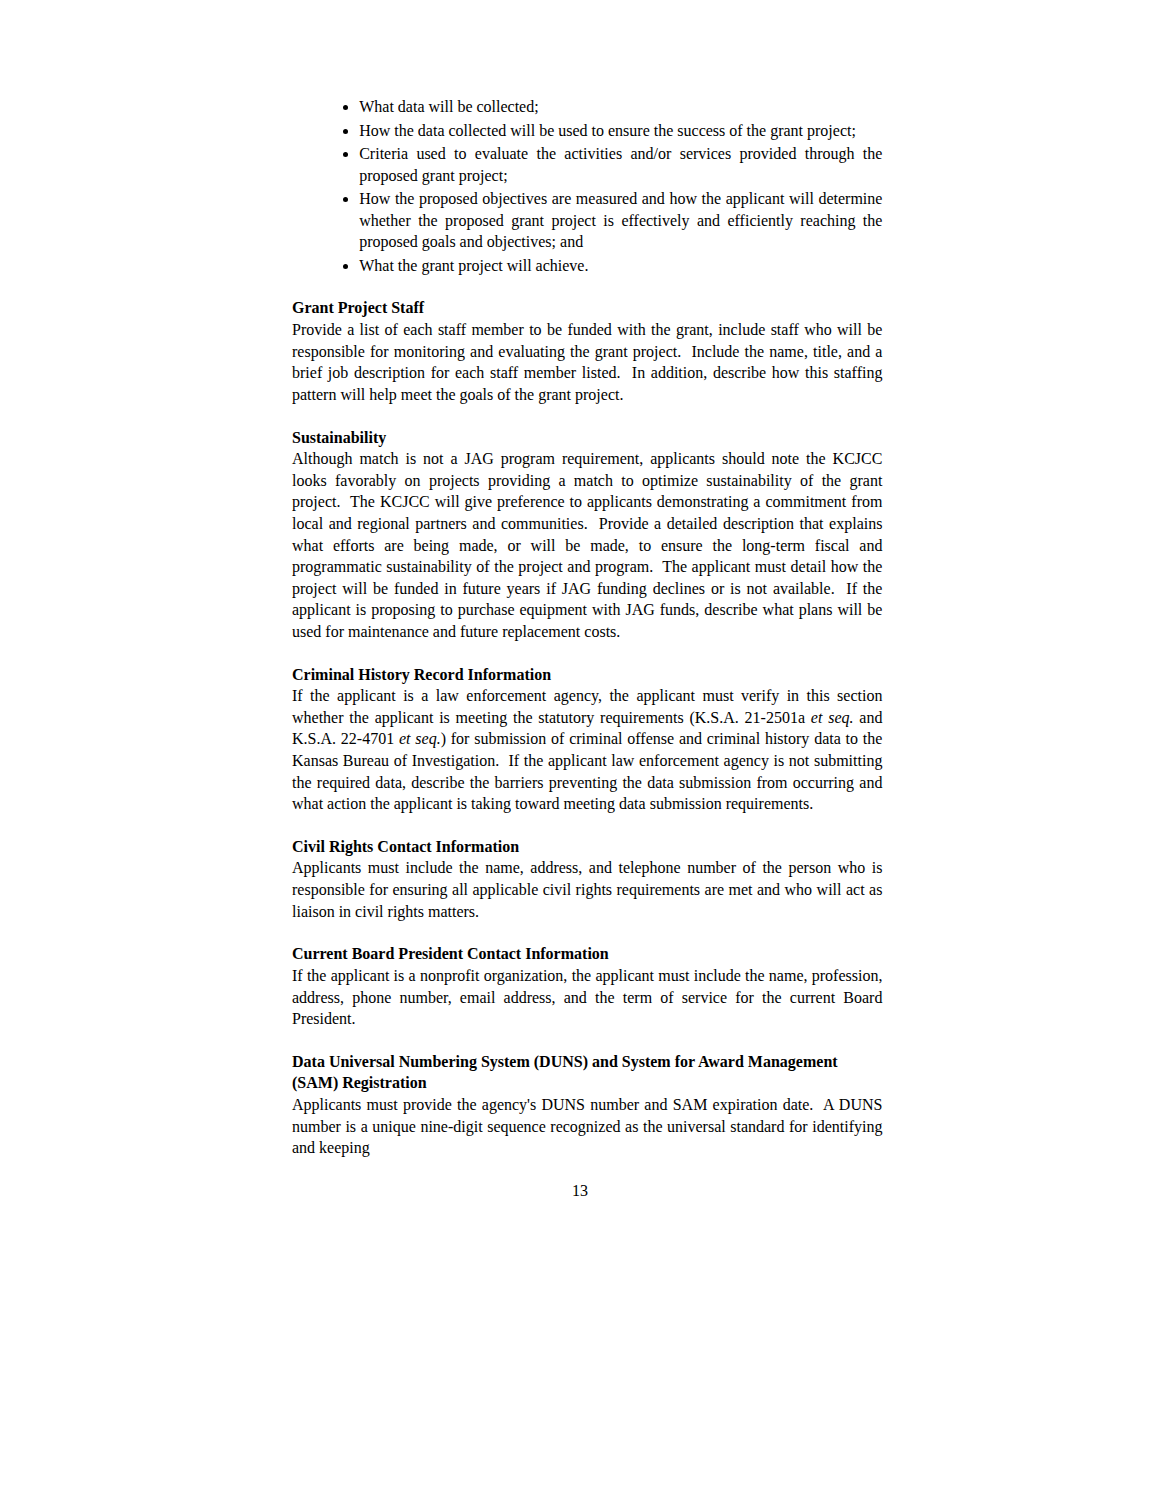What data will be collected;
How the data collected will be used to ensure the success of the grant project;
Criteria used to evaluate the activities and/or services provided through the proposed grant project;
How the proposed objectives are measured and how the applicant will determine whether the proposed grant project is effectively and efficiently reaching the proposed goals and objectives; and
What the grant project will achieve.
Grant Project Staff
Provide a list of each staff member to be funded with the grant, include staff who will be responsible for monitoring and evaluating the grant project. Include the name, title, and a brief job description for each staff member listed. In addition, describe how this staffing pattern will help meet the goals of the grant project.
Sustainability
Although match is not a JAG program requirement, applicants should note the KCJCC looks favorably on projects providing a match to optimize sustainability of the grant project. The KCJCC will give preference to applicants demonstrating a commitment from local and regional partners and communities. Provide a detailed description that explains what efforts are being made, or will be made, to ensure the long-term fiscal and programmatic sustainability of the project and program. The applicant must detail how the project will be funded in future years if JAG funding declines or is not available. If the applicant is proposing to purchase equipment with JAG funds, describe what plans will be used for maintenance and future replacement costs.
Criminal History Record Information
If the applicant is a law enforcement agency, the applicant must verify in this section whether the applicant is meeting the statutory requirements (K.S.A. 21-2501a et seq. and K.S.A. 22-4701 et seq.) for submission of criminal offense and criminal history data to the Kansas Bureau of Investigation. If the applicant law enforcement agency is not submitting the required data, describe the barriers preventing the data submission from occurring and what action the applicant is taking toward meeting data submission requirements.
Civil Rights Contact Information
Applicants must include the name, address, and telephone number of the person who is responsible for ensuring all applicable civil rights requirements are met and who will act as liaison in civil rights matters.
Current Board President Contact Information
If the applicant is a nonprofit organization, the applicant must include the name, profession, address, phone number, email address, and the term of service for the current Board President.
Data Universal Numbering System (DUNS) and System for Award Management (SAM) Registration
Applicants must provide the agency's DUNS number and SAM expiration date. A DUNS number is a unique nine-digit sequence recognized as the universal standard for identifying and keeping
13